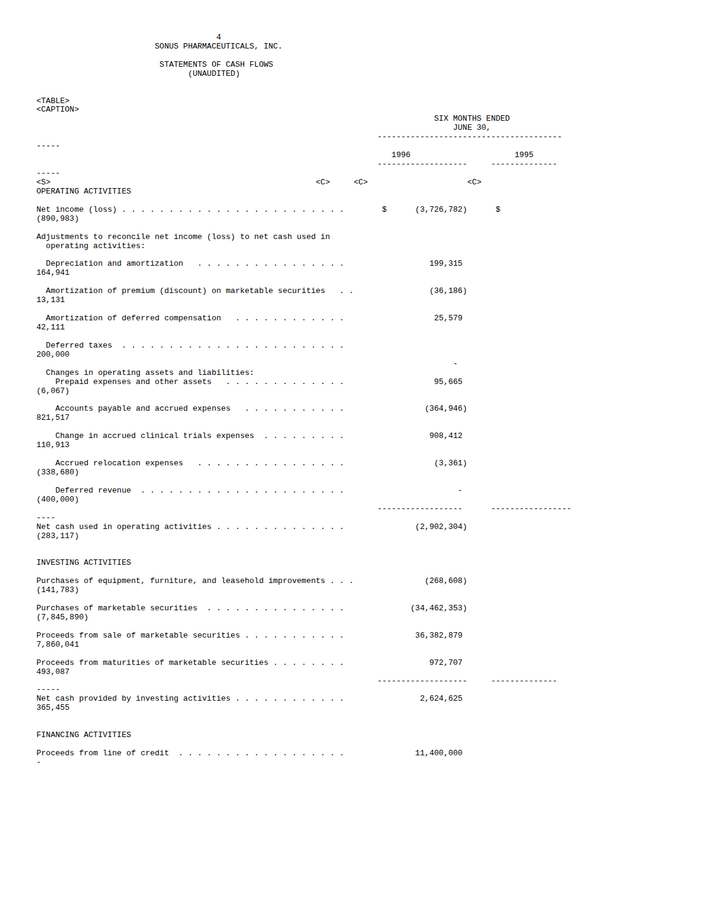4
                         SONUS PHARMACEUTICALS, INC.

                          STATEMENTS OF CASH FLOWS
                                (UNAUDITED)


<TABLE>
<CAPTION>
                                                                                    SIX MONTHS ENDED
                                                                                        JUNE 30,
                                                                        ---------------------------------------
-----
                                                                           1996                      1995
                                                                        -------------------     --------------
-----
<S>                                                        <C>     <C>                     <C>
OPERATING ACTIVITIES

Net income (loss) . . . . . . . . . . . . . . . . . . . . . . . .        $      (3,726,782)      $
(890,983)

Adjustments to reconcile net income (loss) to net cash used in
  operating activities:

  Depreciation and amortization   . . . . . . . . . . . . . . . .                  199,315
164,941

  Amortization of premium (discount) on marketable securities   . .                (36,186)
13,131

  Amortization of deferred compensation   . . . . . . . . . . . .                   25,579
42,111

  Deferred taxes  . . . . . . . . . . . . . . . . . . . . . . . .
200,000
                                                                                        -
  Changes in operating assets and liabilities:
    Prepaid expenses and other assets   . . . . . . . . . . . . .                   95,665
(6,067)

    Accounts payable and accrued expenses   . . . . . . . . . . .                 (364,946)
821,517

    Change in accrued clinical trials expenses  . . . . . . . . .                  908,412
110,913

    Accrued relocation expenses   . . . . . . . . . . . . . . . .                   (3,361)
(338,680)

    Deferred revenue  . . . . . . . . . . . . . . . . . . . . . .                        -
(400,000)
                                                                        ------------------      -----------------
----
Net cash used in operating activities . . . . . . . . . . . . . .               (2,902,304)
(283,117)


INVESTING ACTIVITIES

Purchases of equipment, furniture, and leasehold improvements . . .               (268,608)
(141,783)

Purchases of marketable securities  . . . . . . . . . . . . . . .              (34,462,353)
(7,845,890)

Proceeds from sale of marketable securities . . . . . . . . . . .               36,382,879
7,860,041

Proceeds from maturities of marketable securities . . . . . . . .                  972,707
493,087
                                                                        -------------------     --------------
-----
Net cash provided by investing activities . . . . . . . . . . . .                2,624,625
365,455


FINANCING ACTIVITIES

Proceeds from line of credit  . . . . . . . . . . . . . . . . . .               11,400,000
-